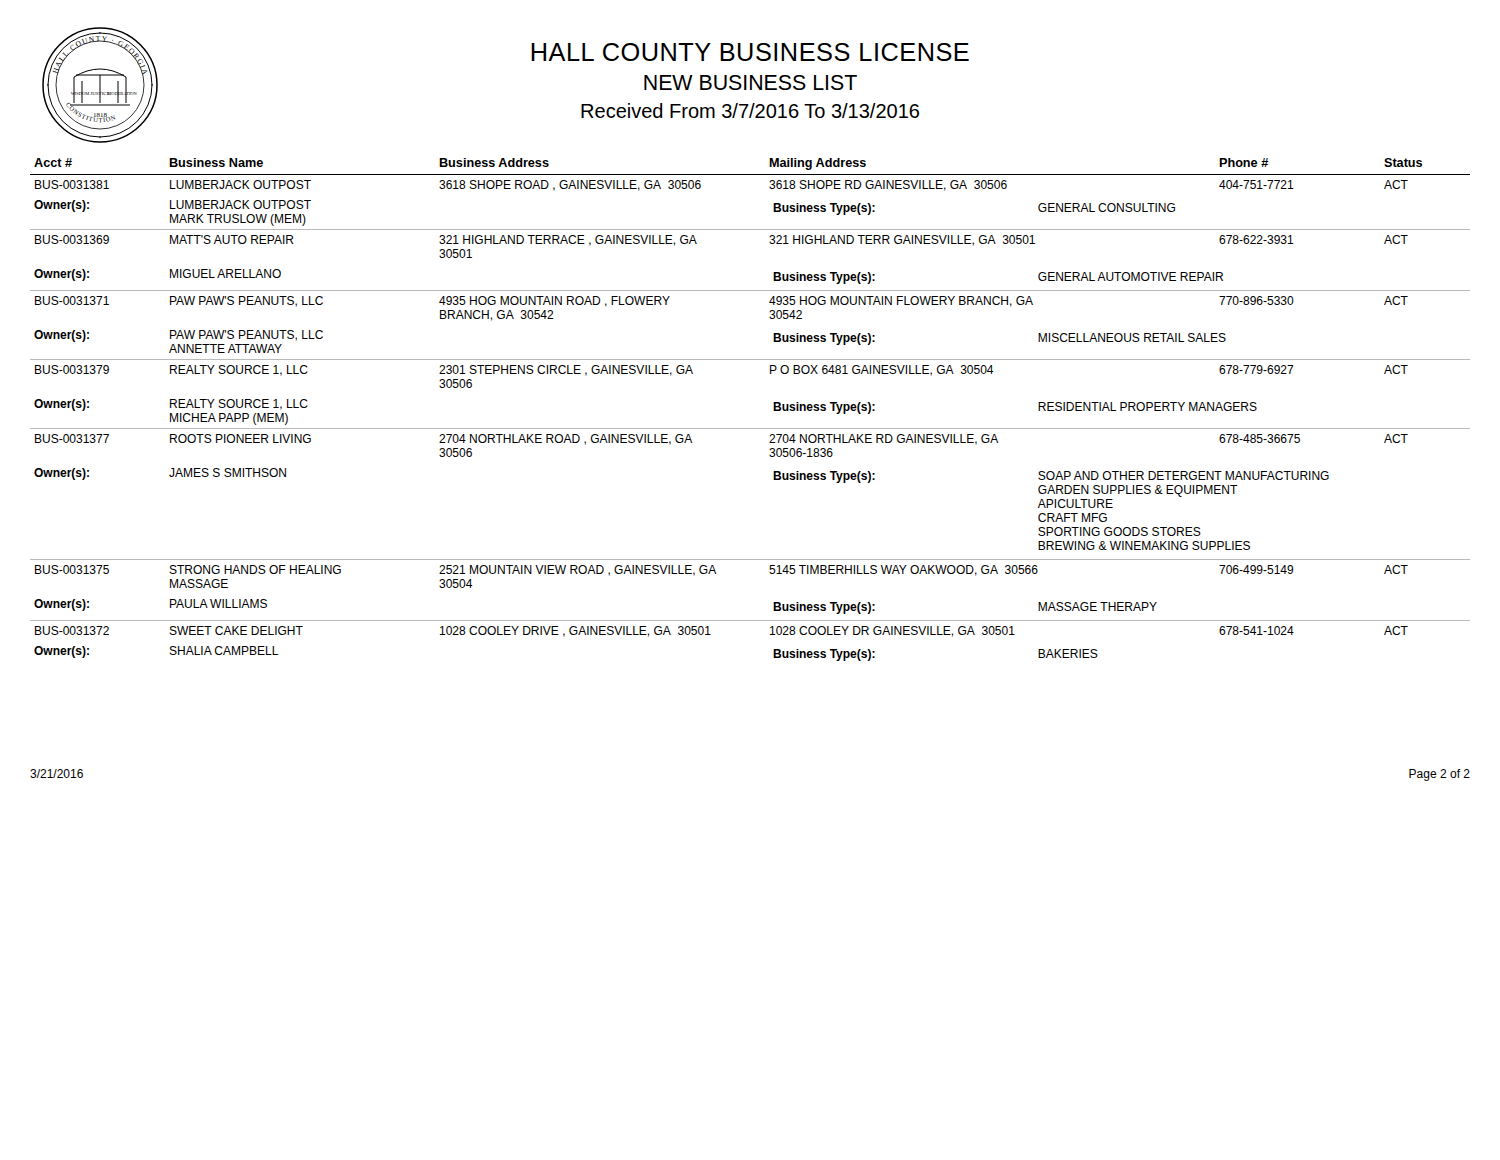HALL COUNTY · GEORGIA CONSTITUTION JUSTICE WISDOM MODERATION 1818
HALL COUNTY BUSINESS LICENSE
NEW BUSINESS LIST
Received From 3/7/2016 To 3/13/2016
| Acct # | Business Name | Business Address | Mailing Address | Phone # | Status |
| --- | --- | --- | --- | --- | --- |
| BUS-0031381 | LUMBERJACK OUTPOST | 3618 SHOPE ROAD , GAINESVILLE, GA 30506 | 3618 SHOPE RD GAINESVILLE, GA 30506 | 404-751-7721 | ACT |
| Owner(s): | LUMBERJACK OUTPOST MARK TRUSLOW (MEM) | / Business Type(s): / GENERAL CONSULTING / |
| BUS-0031369 | MATT'S AUTO REPAIR | 321 HIGHLAND TERRACE , GAINESVILLE, GA 30501 | 321 HIGHLAND TERR GAINESVILLE, GA 30501 | 678-622-3931 | ACT |
| Owner(s): | MIGUEL ARELLANO | / Business Type(s): / GENERAL AUTOMOTIVE REPAIR / |
| BUS-0031371 | PAW PAW'S PEANUTS, LLC | 4935 HOG MOUNTAIN ROAD , FLOWERY BRANCH, GA 30542 | 4935 HOG MOUNTAIN FLOWERY BRANCH, GA 30542 | 770-896-5330 | ACT |
| Owner(s): | PAW PAW'S PEANUTS, LLC ANNETTE ATTAWAY | / Business Type(s): / MISCELLANEOUS RETAIL SALES / |
| BUS-0031379 | REALTY SOURCE 1, LLC | 2301 STEPHENS CIRCLE , GAINESVILLE, GA 30506 | P O BOX 6481 GAINESVILLE, GA 30504 | 678-779-6927 | ACT |
| Owner(s): | REALTY SOURCE 1, LLC MICHEA PAPP (MEM) | / Business Type(s): / RESIDENTIAL PROPERTY MANAGERS / |
| BUS-0031377 | ROOTS PIONEER LIVING | 2704 NORTHLAKE ROAD , GAINESVILLE, GA 30506 | 2704 NORTHLAKE RD GAINESVILLE, GA 30506-1836 | 678-485-36675 | ACT |
| Owner(s): | JAMES S SMITHSON | / Business Type(s): / SOAP AND OTHER DETERGENT MANUFACTURING GARDEN SUPPLIES & EQUIPMENT APICULTURE CRAFT MFG SPORTING GOODS STORES BREWING & WINEMAKING SUPPLIES / |
| BUS-0031375 | STRONG HANDS OF HEALING MASSAGE | 2521 MOUNTAIN VIEW ROAD , GAINESVILLE, GA 30504 | 5145 TIMBERHILLS WAY OAKWOOD, GA 30566 | 706-499-5149 | ACT |
| Owner(s): | PAULA WILLIAMS | / Business Type(s): / MASSAGE THERAPY / |
| BUS-0031372 | SWEET CAKE DELIGHT | 1028 COOLEY DRIVE , GAINESVILLE, GA 30501 | 1028 COOLEY DR GAINESVILLE, GA 30501 | 678-541-1024 | ACT |
| Owner(s): | SHALIA CAMPBELL | / Business Type(s): / BAKERIES / |
3/21/2016 Page 2 of 2